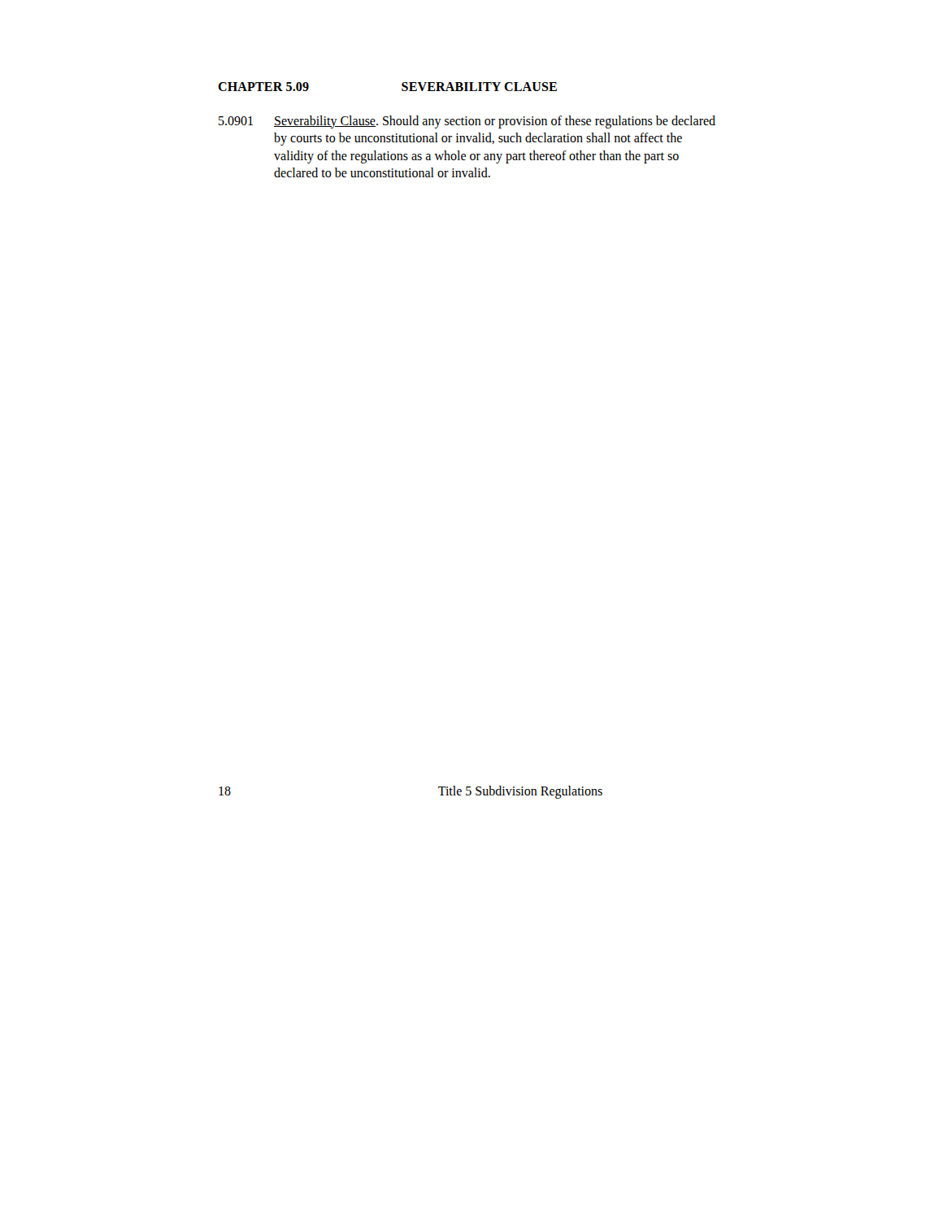CHAPTER 5.09 SEVERABILITY CLAUSE
5.0901
Severability Clause. Should any section or provision of these regulations be declared by courts to be unconstitutional or invalid, such declaration shall not affect the validity of the regulations as a whole or any part thereof other than the part so declared to be unconstitutional or invalid.
18
Title 5 Subdivision Regulations